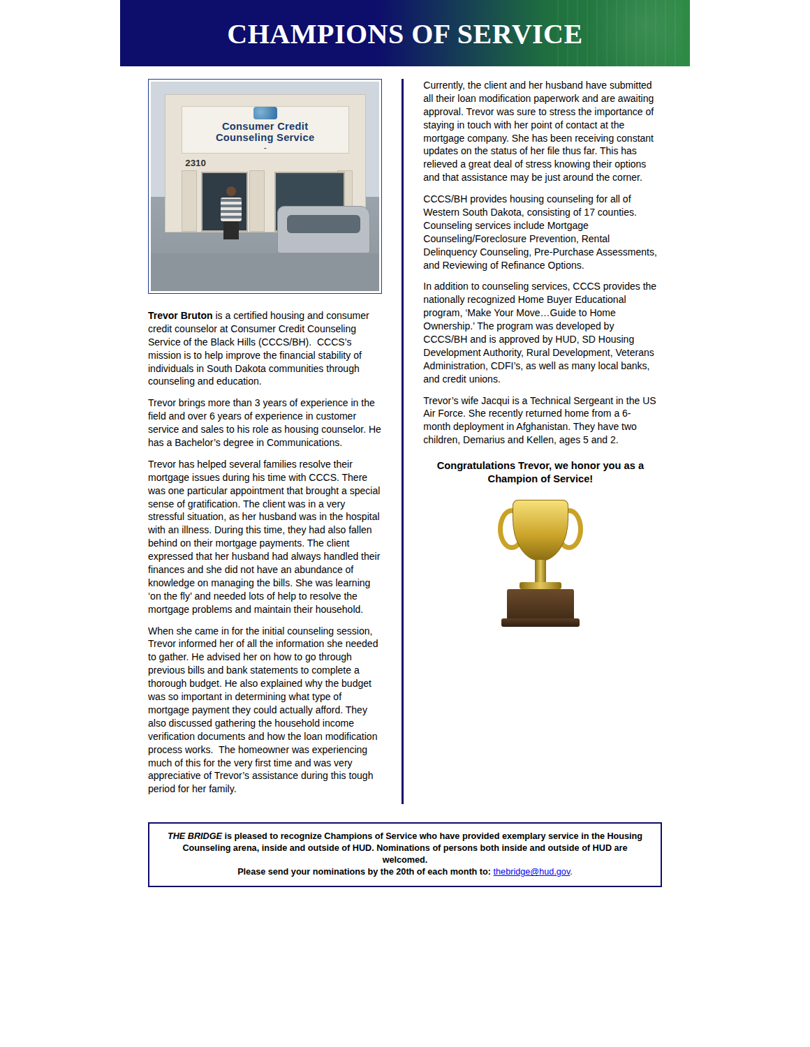CHAMPIONS OF SERVICE
Consumer Credit
Counseling Service
-
2310
Trevor Bruton is a certified housing and consumer credit counselor at Consumer Credit Counseling Service of the Black Hills (CCCS/BH). CCCS’s mission is to help improve the financial stability of individuals in South Dakota communities through counseling and education.
Trevor brings more than 3 years of experience in the field and over 6 years of experience in customer service and sales to his role as housing counselor. He has a Bachelor’s degree in Communications.
Trevor has helped several families resolve their mortgage issues during his time with CCCS. There was one particular appointment that brought a special sense of gratification. The client was in a very stressful situation, as her husband was in the hospital with an illness. During this time, they had also fallen behind on their mortgage payments. The client expressed that her husband had always handled their finances and she did not have an abundance of knowledge on managing the bills. She was learning ‘on the fly’ and needed lots of help to resolve the mortgage problems and maintain their household.
When she came in for the initial counseling session, Trevor informed her of all the information she needed to gather. He advised her on how to go through previous bills and bank statements to complete a thorough budget. He also explained why the budget was so important in determining what type of mortgage payment they could actually afford. They also discussed gathering the household income verification documents and how the loan modification process works. The homeowner was experiencing much of this for the very first time and was very appreciative of Trevor’s assistance during this tough period for her family.
Currently, the client and her husband have submitted all their loan modification paperwork and are awaiting approval. Trevor was sure to stress the importance of staying in touch with her point of contact at the mortgage company. She has been receiving constant updates on the status of her file thus far. This has relieved a great deal of stress knowing their options and that assistance may be just around the corner.
CCCS/BH provides housing counseling for all of Western South Dakota, consisting of 17 counties. Counseling services include Mortgage Counseling/Foreclosure Prevention, Rental Delinquency Counseling, Pre-Purchase Assessments, and Reviewing of Refinance Options.
In addition to counseling services, CCCS provides the nationally recognized Home Buyer Educational program, ‘Make Your Move…Guide to Home Ownership.’ The program was developed by CCCS/BH and is approved by HUD, SD Housing Development Authority, Rural Development, Veterans Administration, CDFI’s, as well as many local banks, and credit unions.
Trevor’s wife Jacqui is a Technical Sergeant in the US Air Force. She recently returned home from a 6-month deployment in Afghanistan. They have two children, Demarius and Kellen, ages 5 and 2.
Congratulations Trevor, we honor you as a
Champion of Service!
THE BRIDGE is pleased to recognize Champions of Service who have provided exemplary service in the Housing Counseling arena, inside and outside of HUD. Nominations of persons both inside and outside of HUD are welcomed.
Please send your nominations by the 20th of each month to: thebridge@hud.gov.